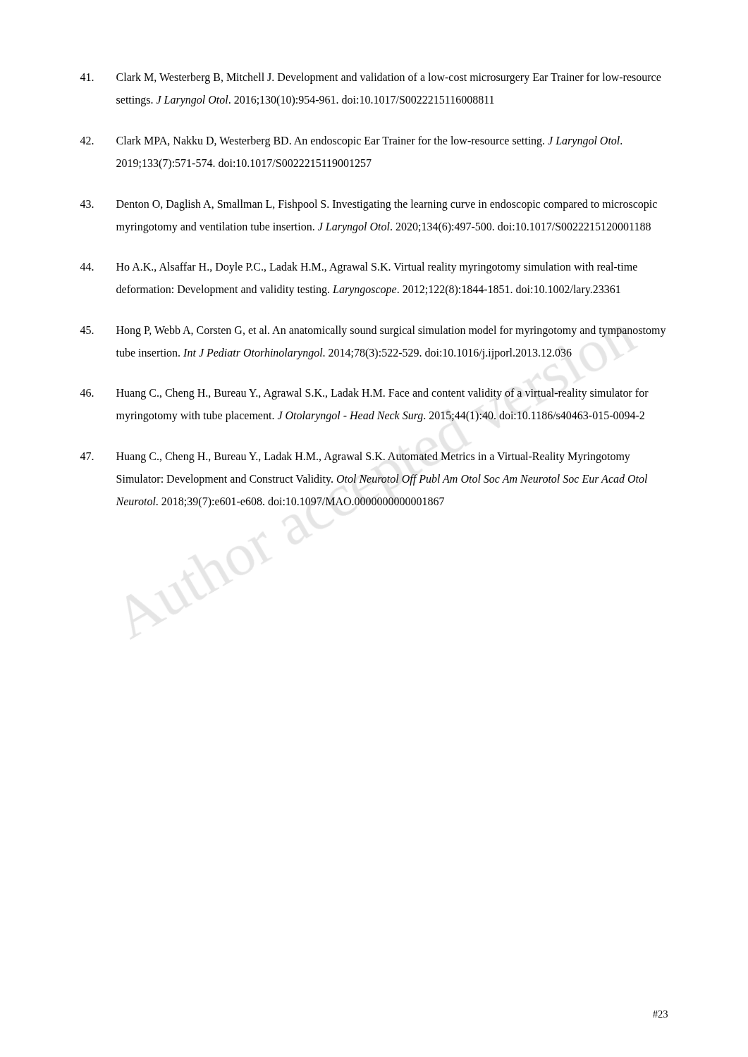Author accepted version
Clark M, Westerberg B, Mitchell J. Development and validation of a low-cost microsurgery Ear Trainer for low-resource settings. J Laryngol Otol. 2016;130(10):954-961. doi:10.1017/S0022215116008811
Clark MPA, Nakku D, Westerberg BD. An endoscopic Ear Trainer for the low-resource setting. J Laryngol Otol. 2019;133(7):571-574. doi:10.1017/S0022215119001257
Denton O, Daglish A, Smallman L, Fishpool S. Investigating the learning curve in endoscopic compared to microscopic myringotomy and ventilation tube insertion. J Laryngol Otol. 2020;134(6):497-500. doi:10.1017/S0022215120001188
Ho A.K., Alsaffar H., Doyle P.C., Ladak H.M., Agrawal S.K. Virtual reality myringotomy simulation with real-time deformation: Development and validity testing. Laryngoscope. 2012;122(8):1844-1851. doi:10.1002/lary.23361
Hong P, Webb A, Corsten G, et al. An anatomically sound surgical simulation model for myringotomy and tympanostomy tube insertion. Int J Pediatr Otorhinolaryngol. 2014;78(3):522‐529. doi:10.1016/j.ijporl.2013.12.036
Huang C., Cheng H., Bureau Y., Agrawal S.K., Ladak H.M. Face and content validity of a virtual-reality simulator for myringotomy with tube placement. J Otolaryngol - Head Neck Surg. 2015;44(1):40. doi:10.1186/s40463-015-0094-2
Huang C., Cheng H., Bureau Y., Ladak H.M., Agrawal S.K. Automated Metrics in a Virtual-Reality Myringotomy Simulator: Development and Construct Validity. Otol Neurotol Off Publ Am Otol Soc Am Neurotol Soc Eur Acad Otol Neurotol. 2018;39(7):e601-e608. doi:10.1097/MAO.0000000000001867
#23